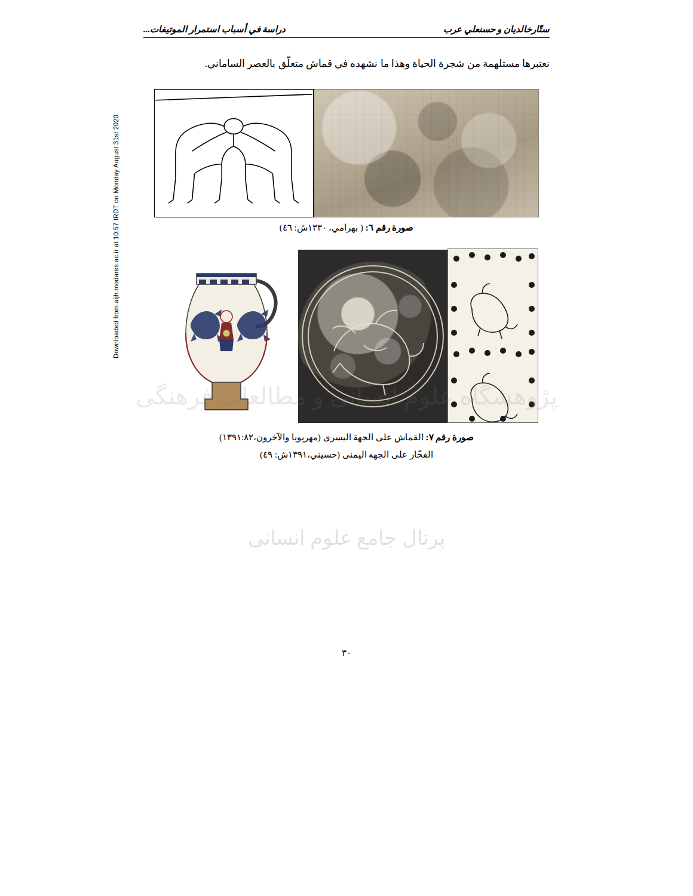Downloaded from aijh.modares.ac.ir at 10:57 IRDT on Monday August 31st 2020
ستّارخالديان و حسنعلي عرب
دراسة في أسباب استمرار الموتيفات...
نعتبرها مستلهمة من شجرة الحياة وهذا ما نشهده في قماش متعلّق بالعصر الساماني.
صورة رقم ٦: ( بهرامي، ١٣٣٠ش: ٤٦)
صورة رقم ٧: القماش على الجهة اليسرى (مهرپويا والآخرون،١٣٩١:٨٢)
الفخّار على الجهة اليمنى (حسيني،١٣٩١ش: ٤٩)
پژوهشگاه علوم انسانی و مطالعات فرهنگی
پرتال جامع علوم انسانی
٣٠